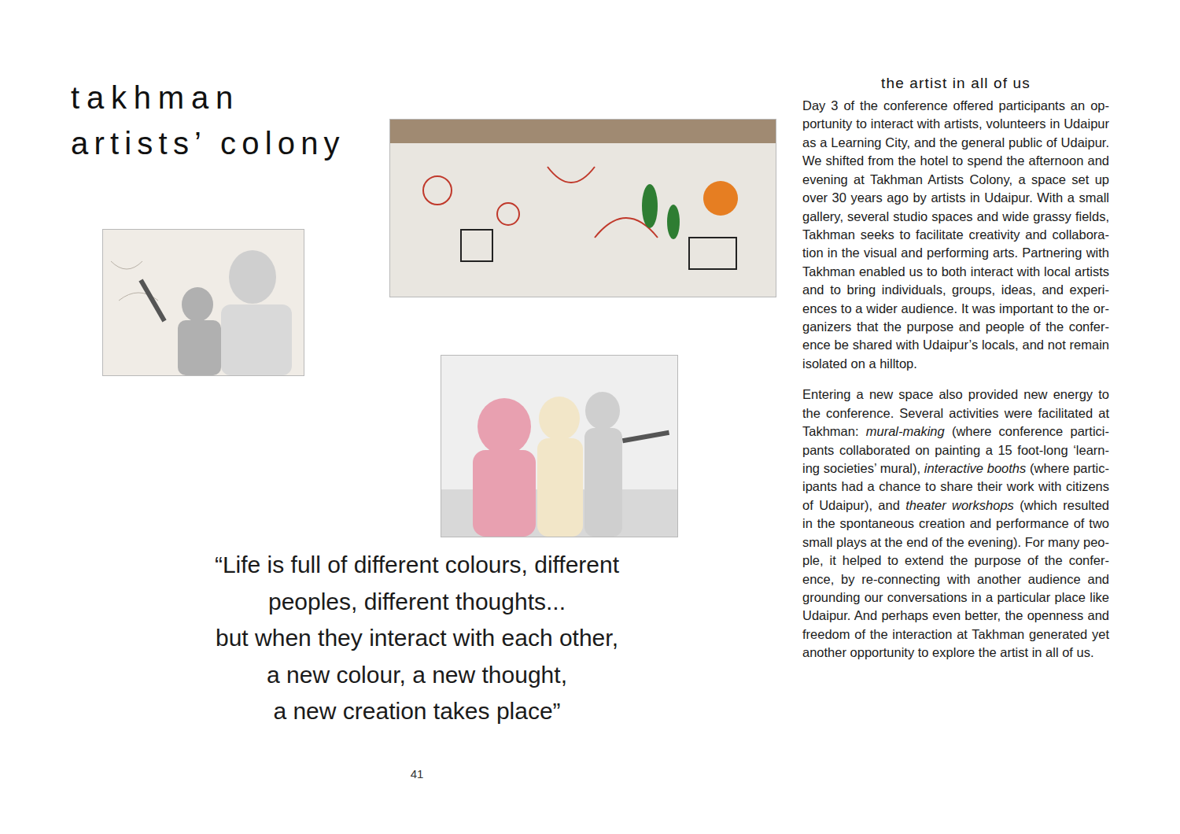takhmanartists’ colony
“Life is full of different colours, different
peoples, different thoughts...
but when they interact with each other,
a new colour, a new thought,
a new creation takes place”
41
the artist in all of us
Day 3 of the conference offered participants an opportunity to interact with artists, volunteers in Udaipur as a Learning City, and the general public of Udaipur. We shifted from the hotel to spend the afternoon and evening at Takhman Artists Colony, a space set up over 30 years ago by artists in Udaipur. With a small gallery, several studio spaces and wide grassy fields, Takhman seeks to facilitate creativity and collaboration in the visual and performing arts. Partnering with Takhman enabled us to both interact with local artists and to bring individuals, groups, ideas, and experiences to a wider audience. It was important to the organizers that the purpose and people of the conference be shared with Udaipur’s locals, and not remain isolated on a hilltop.
Entering a new space also provided new energy to the conference. Several activities were facilitated at Takhman: mural-making (where conference participants collaborated on painting a 15 foot-long ‘learning societies’ mural), interactive booths (where participants had a chance to share their work with citizens of Udaipur), and theater workshops (which resulted in the spontaneous creation and performance of two small plays at the end of the evening). For many people, it helped to extend the purpose of the conference, by re-connecting with another audience and grounding our conversations in a particular place like Udaipur. And perhaps even better, the openness and freedom of the interaction at Takhman generated yet another opportunity to explore the artist in all of us.